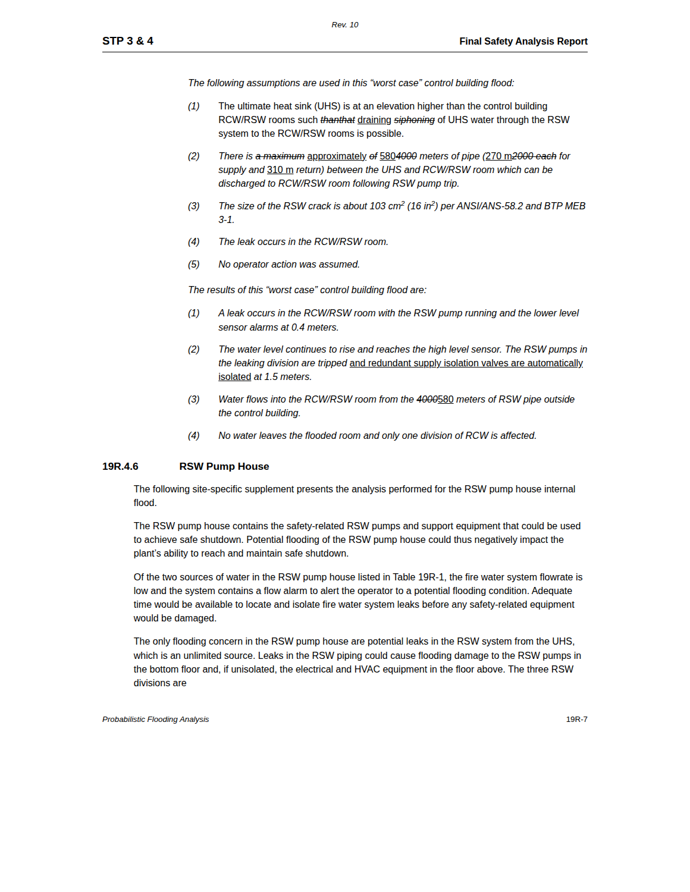Rev. 10
STP 3 & 4
Final Safety Analysis Report
The following assumptions are used in this “worst case” control building flood:
(1) The ultimate heat sink (UHS) is at an elevation higher than the control building RCW/RSW rooms such thanthat draining siphoning of UHS water through the RSW system to the RCW/RSW rooms is possible.
(2) There is a maximum approximately of 5804000 meters of pipe (270 m 2000 each for supply and 310 m return) between the UHS and RCW/RSW room which can be discharged to RCW/RSW room following RSW pump trip.
(3) The size of the RSW crack is about 103 cm2 (16 in2) per ANSI/ANS-58.2 and BTP MEB 3-1.
(4) The leak occurs in the RCW/RSW room.
(5) No operator action was assumed.
The results of this “worst case” control building flood are:
(1) A leak occurs in the RCW/RSW room with the RSW pump running and the lower level sensor alarms at 0.4 meters.
(2) The water level continues to rise and reaches the high level sensor. The RSW pumps in the leaking division are tripped and redundant supply isolation valves are automatically isolated at 1.5 meters.
(3) Water flows into the RCW/RSW room from the 4000580 meters of RSW pipe outside the control building.
(4) No water leaves the flooded room and only one division of RCW is affected.
19R.4.6 RSW Pump House
The following site-specific supplement presents the analysis performed for the RSW pump house internal flood.
The RSW pump house contains the safety-related RSW pumps and support equipment that could be used to achieve safe shutdown. Potential flooding of the RSW pump house could thus negatively impact the plant’s ability to reach and maintain safe shutdown.
Of the two sources of water in the RSW pump house listed in Table 19R-1, the fire water system flowrate is low and the system contains a flow alarm to alert the operator to a potential flooding condition. Adequate time would be available to locate and isolate fire water system leaks before any safety-related equipment would be damaged.
The only flooding concern in the RSW pump house are potential leaks in the RSW system from the UHS, which is an unlimited source. Leaks in the RSW piping could cause flooding damage to the RSW pumps in the bottom floor and, if unisolated, the electrical and HVAC equipment in the floor above. The three RSW divisions are
Probabilistic Flooding Analysis
19R-7